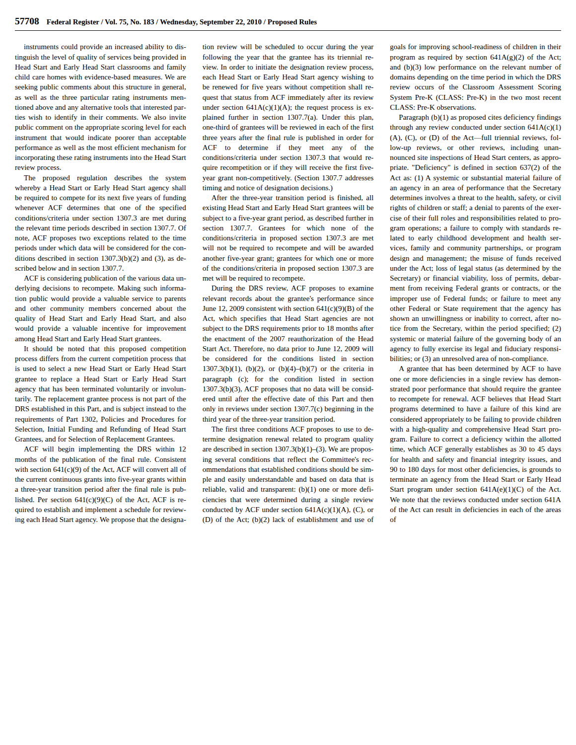57708 Federal Register / Vol. 75, No. 183 / Wednesday, September 22, 2010 / Proposed Rules
instruments could provide an increased ability to distinguish the level of quality of services being provided in Head Start and Early Head Start classrooms and family child care homes with evidence-based measures. We are seeking public comments about this structure in general, as well as the three particular rating instruments mentioned above and any alternative tools that interested parties wish to identify in their comments. We also invite public comment on the appropriate scoring level for each instrument that would indicate poorer than acceptable performance as well as the most efficient mechanism for incorporating these rating instruments into the Head Start review process.
The proposed regulation describes the system whereby a Head Start or Early Head Start agency shall be required to compete for its next five years of funding whenever ACF determines that one of the specified conditions/criteria under section 1307.3 are met during the relevant time periods described in section 1307.7. Of note, ACF proposes two exceptions related to the time periods under which data will be considered for the conditions described in section 1307.3(b)(2) and (3), as described below and in section 1307.7.
ACF is considering publication of the various data underlying decisions to recompete. Making such information public would provide a valuable service to parents and other community members concerned about the quality of Head Start and Early Head Start, and also would provide a valuable incentive for improvement among Head Start and Early Head Start grantees.
It should be noted that this proposed competition process differs from the current competition process that is used to select a new Head Start or Early Head Start grantee to replace a Head Start or Early Head Start agency that has been terminated voluntarily or involuntarily. The replacement grantee process is not part of the DRS established in this Part, and is subject instead to the requirements of Part 1302, Policies and Procedures for Selection, Initial Funding and Refunding of Head Start Grantees, and for Selection of Replacement Grantees.
ACF will begin implementing the DRS within 12 months of the publication of the final rule. Consistent with section 641(c)(9) of the Act, ACF will convert all of the current continuous grants into five-year grants within a three-year transition period after the final rule is published. Per section 641(c)(9)(C) of the Act, ACF is required to establish and implement a schedule for reviewing each Head Start agency. We propose that the designation review will be scheduled to occur during the year following the year that the grantee has its triennial review. In order to initiate the designation review process, each Head Start or Early Head Start agency wishing to be renewed for five years without competition shall request that status from ACF immediately after its review under section 641A(c)(1)(A); the request process is explained further in section 1307.7(a). Under this plan, one-third of grantees will be reviewed in each of the first three years after the final rule is published in order for ACF to determine if they meet any of the conditions/criteria under section 1307.3 that would require recompetition or if they will receive the first five-year grant non-competitively. (Section 1307.7 addresses timing and notice of designation decisions.)
After the three-year transition period is finished, all existing Head Start and Early Head Start grantees will be subject to a five-year grant period, as described further in section 1307.7. Grantees for which none of the conditions/criteria in proposed section 1307.3 are met will not be required to recompete and will be awarded another five-year grant; grantees for which one or more of the conditions/criteria in proposed section 1307.3 are met will be required to recompete.
During the DRS review, ACF proposes to examine relevant records about the grantee's performance since June 12, 2009 consistent with section 641(c)(9)(B) of the Act, which specifies that Head Start agencies are not subject to the DRS requirements prior to 18 months after the enactment of the 2007 reauthorization of the Head Start Act. Therefore, no data prior to June 12, 2009 will be considered for the conditions listed in section 1307.3(b)(1), (b)(2), or (b)(4)–(b)(7) or the criteria in paragraph (c); for the condition listed in section 1307.3(b)(3), ACF proposes that no data will be considered until after the effective date of this Part and then only in reviews under section 1307.7(c) beginning in the third year of the three-year transition period.
The first three conditions ACF proposes to use to determine designation renewal related to program quality are described in section 1307.3(b)(1)–(3). We are proposing several conditions that reflect the Committee's recommendations that established conditions should be simple and easily understandable and based on data that is reliable, valid and transparent: (b)(1) one or more deficiencies that were determined during a single review conducted by ACF under section 641A(c)(1)(A), (C), or (D) of the Act; (b)(2) lack of establishment and use of goals for improving school-readiness of children in their program as required by section 641A(g)(2) of the Act; and (b)(3) low performance on the relevant number of domains depending on the time period in which the DRS review occurs of the Classroom Assessment Scoring System Pre-K (CLASS: Pre-K) in the two most recent CLASS: Pre-K observations.
Paragraph (b)(1) as proposed cites deficiency findings through any review conducted under section 641A(c)(1)(A), (C), or (D) of the Act—full triennial reviews, follow-up reviews, or other reviews, including unannounced site inspections of Head Start centers, as appropriate. "Deficiency" is defined in section 637(2) of the Act as: (1) A systemic or substantial material failure of an agency in an area of performance that the Secretary determines involves a threat to the health, safety, or civil rights of children or staff; a denial to parents of the exercise of their full roles and responsibilities related to program operations; a failure to comply with standards related to early childhood development and health services, family and community partnerships, or program design and management; the misuse of funds received under the Act; loss of legal status (as determined by the Secretary) or financial viability, loss of permits, debarment from receiving Federal grants or contracts, or the improper use of Federal funds; or failure to meet any other Federal or State requirement that the agency has shown an unwillingness or inability to correct, after notice from the Secretary, within the period specified; (2) systemic or material failure of the governing body of an agency to fully exercise its legal and fiduciary responsibilities; or (3) an unresolved area of non-compliance.
A grantee that has been determined by ACF to have one or more deficiencies in a single review has demonstrated poor performance that should require the grantee to recompete for renewal. ACF believes that Head Start programs determined to have a failure of this kind are considered appropriately to be failing to provide children with a high-quality and comprehensive Head Start program. Failure to correct a deficiency within the allotted time, which ACF generally establishes as 30 to 45 days for health and safety and financial integrity issues, and 90 to 180 days for most other deficiencies, is grounds to terminate an agency from the Head Start or Early Head Start program under section 641A(e)(1)(C) of the Act. We note that the reviews conducted under section 641A of the Act can result in deficiencies in each of the areas of